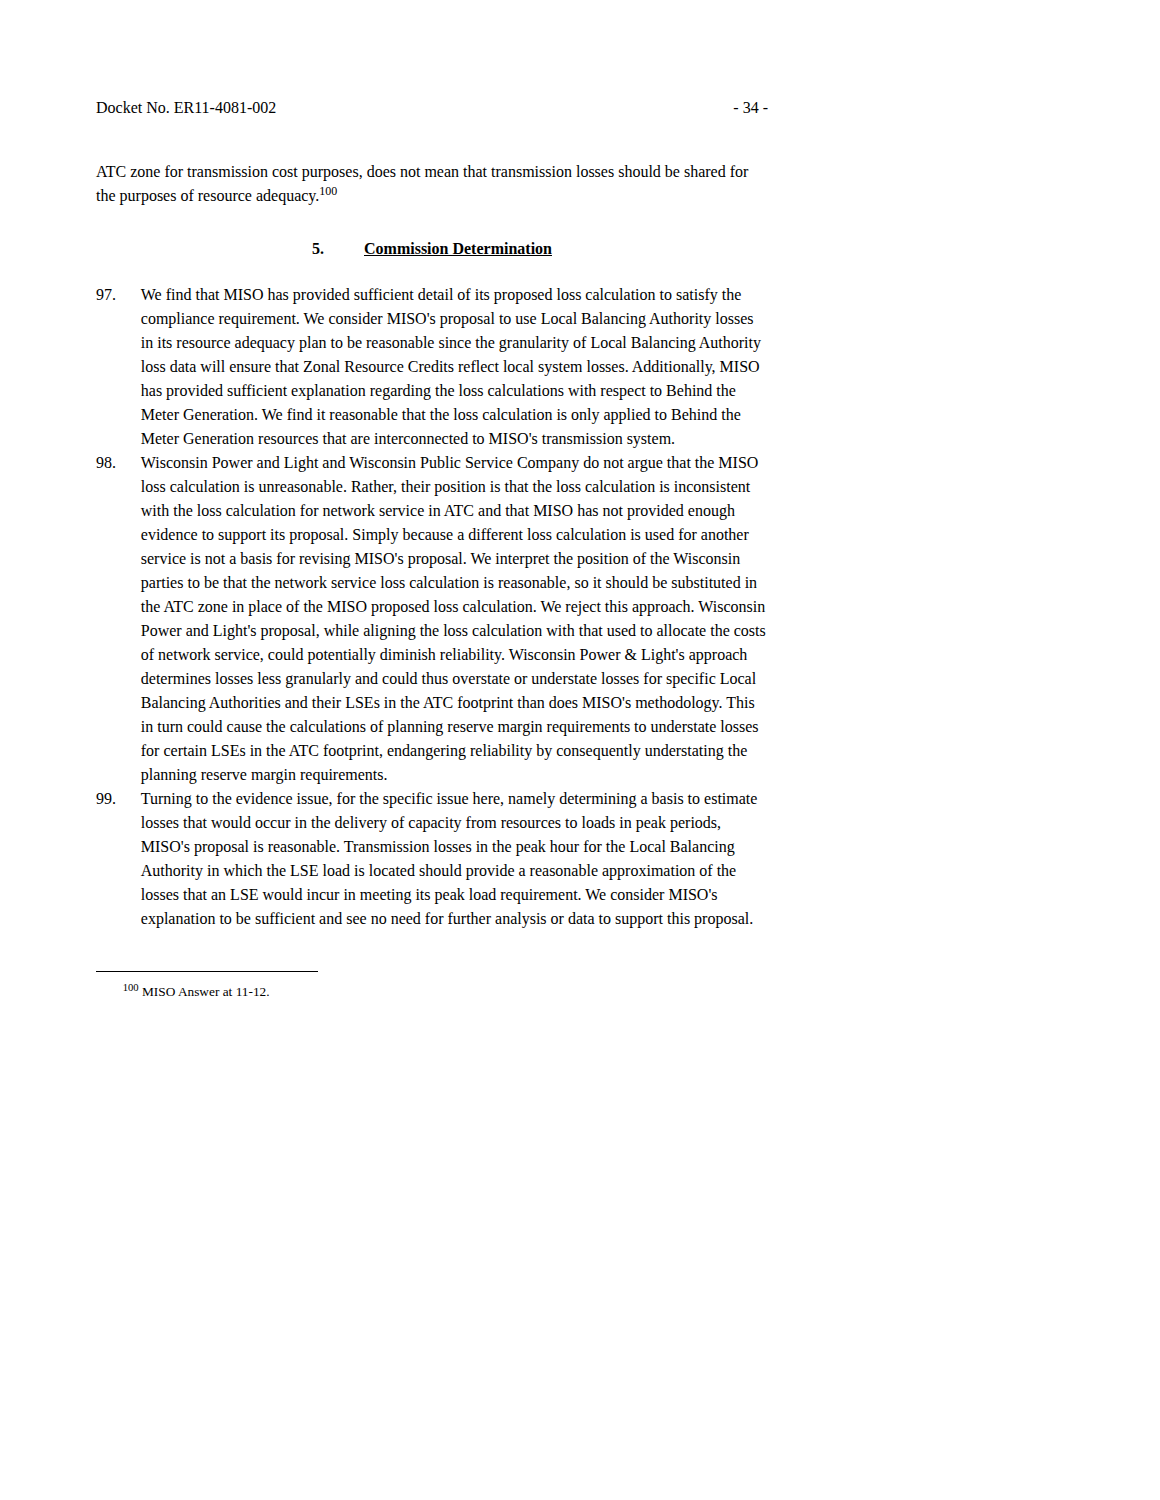Docket No. ER11-4081-002 - 34 -
ATC zone for transmission cost purposes, does not mean that transmission losses should be shared for the purposes of resource adequacy.100
5. Commission Determination
97. We find that MISO has provided sufficient detail of its proposed loss calculation to satisfy the compliance requirement. We consider MISO's proposal to use Local Balancing Authority losses in its resource adequacy plan to be reasonable since the granularity of Local Balancing Authority loss data will ensure that Zonal Resource Credits reflect local system losses. Additionally, MISO has provided sufficient explanation regarding the loss calculations with respect to Behind the Meter Generation. We find it reasonable that the loss calculation is only applied to Behind the Meter Generation resources that are interconnected to MISO's transmission system.
98. Wisconsin Power and Light and Wisconsin Public Service Company do not argue that the MISO loss calculation is unreasonable. Rather, their position is that the loss calculation is inconsistent with the loss calculation for network service in ATC and that MISO has not provided enough evidence to support its proposal. Simply because a different loss calculation is used for another service is not a basis for revising MISO's proposal. We interpret the position of the Wisconsin parties to be that the network service loss calculation is reasonable, so it should be substituted in the ATC zone in place of the MISO proposed loss calculation. We reject this approach. Wisconsin Power and Light's proposal, while aligning the loss calculation with that used to allocate the costs of network service, could potentially diminish reliability. Wisconsin Power & Light's approach determines losses less granularly and could thus overstate or understate losses for specific Local Balancing Authorities and their LSEs in the ATC footprint than does MISO's methodology. This in turn could cause the calculations of planning reserve margin requirements to understate losses for certain LSEs in the ATC footprint, endangering reliability by consequently understating the planning reserve margin requirements.
99. Turning to the evidence issue, for the specific issue here, namely determining a basis to estimate losses that would occur in the delivery of capacity from resources to loads in peak periods, MISO's proposal is reasonable. Transmission losses in the peak hour for the Local Balancing Authority in which the LSE load is located should provide a reasonable approximation of the losses that an LSE would incur in meeting its peak load requirement. We consider MISO's explanation to be sufficient and see no need for further analysis or data to support this proposal.
100 MISO Answer at 11-12.